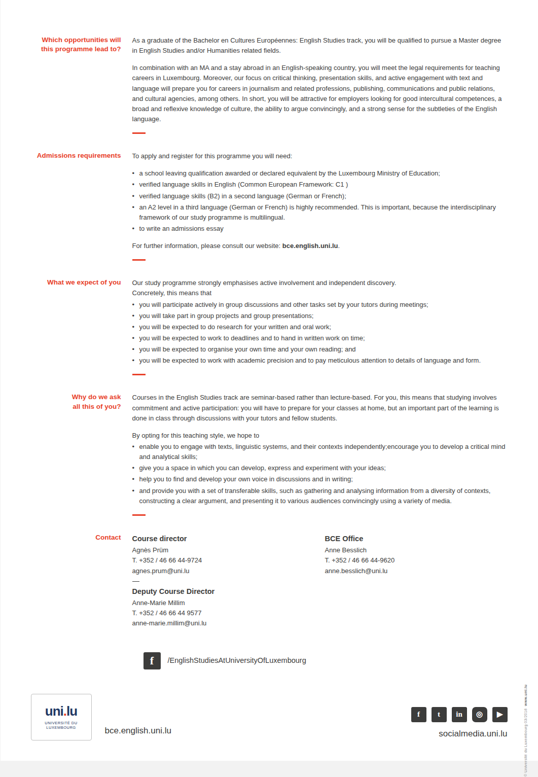Which opportunities will
this programme lead to?
As a graduate of the Bachelor en Cultures Européennes: English Studies track, you will be qualified to pursue a Master degree in English Studies and/or Humanities related fields.
In combination with an MA and a stay abroad in an English-speaking country, you will meet the legal requirements for teaching careers in Luxembourg. Moreover, our focus on critical thinking, presentation skills, and active engagement with text and language will prepare you for careers in journalism and related professions, publishing, communications and public relations, and cultural agencies, among others. In short, you will be attractive for employers looking for good intercultural competences, a broad and reflexive knowledge of culture, the ability to argue convincingly, and a strong sense for the subtleties of the English language.
Admissions requirements
To apply and register for this programme you will need:
a school leaving qualification awarded or declared equivalent by the Luxembourg Ministry of Education;
verified language skills in English (Common European Framework: C1 )
verified language skills (B2) in a second language (German or French);
an A2 level in a third language (German or French) is highly recommended. This is important, because the interdisciplinary framework of our study programme is multilingual.
to write an admissions essay
For further information, please consult our website: bce.english.uni.lu.
What we expect of you
Our study programme strongly emphasises active involvement and independent discovery.
Concretely, this means that
you will participate actively in group discussions and other tasks set by your tutors during meetings;
you will take part in group projects and group presentations;
you will be expected to do research for your written and oral work;
you will be expected to work to deadlines and to hand in written work on time;
you will be expected to organise your own time and your own reading; and
you will be expected to work with academic precision and to pay meticulous attention to details of language and form.
Why do we ask
all this of you?
Courses in the English Studies track are seminar-based rather than lecture-based. For you, this means that studying involves commitment and active participation: you will have to prepare for your classes at home, but an important part of the learning is done in class through discussions with your tutors and fellow students.
By opting for this teaching style, we hope to
enable you to engage with texts, linguistic systems, and their contexts independently;encourage you to develop a critical mind and analytical skills;
give you a space in which you can develop, express and experiment with your ideas;
help you to find and develop your own voice in discussions and in writing;
and provide you with a set of transferable skills, such as gathering and analysing information from a diversity of contexts, constructing a clear argument, and presenting it to various audiences convincingly using a variety of media.
Contact
Course director
Agnès Prüm
T. +352 / 46 66 44-9724
agnes.prum@uni.lu
Deputy Course Director
Anne-Marie Millim
T. +352 / 46 66 44 9577
anne-marie.millim@uni.lu
BCE Office
Anne Besslich
T. +352 / 46 66 44-9620
anne.besslich@uni.lu
f
/EnglishStudiesAtUniversityOfLuxembourg
© Université du Luxembourg 03/2018 www.uni.lu
uni. lu
UNIVERSITÉ DU
LUXEMBOURG
bce.english.uni.lu
f
t
in
◎
▶
socialmedia.uni.lu